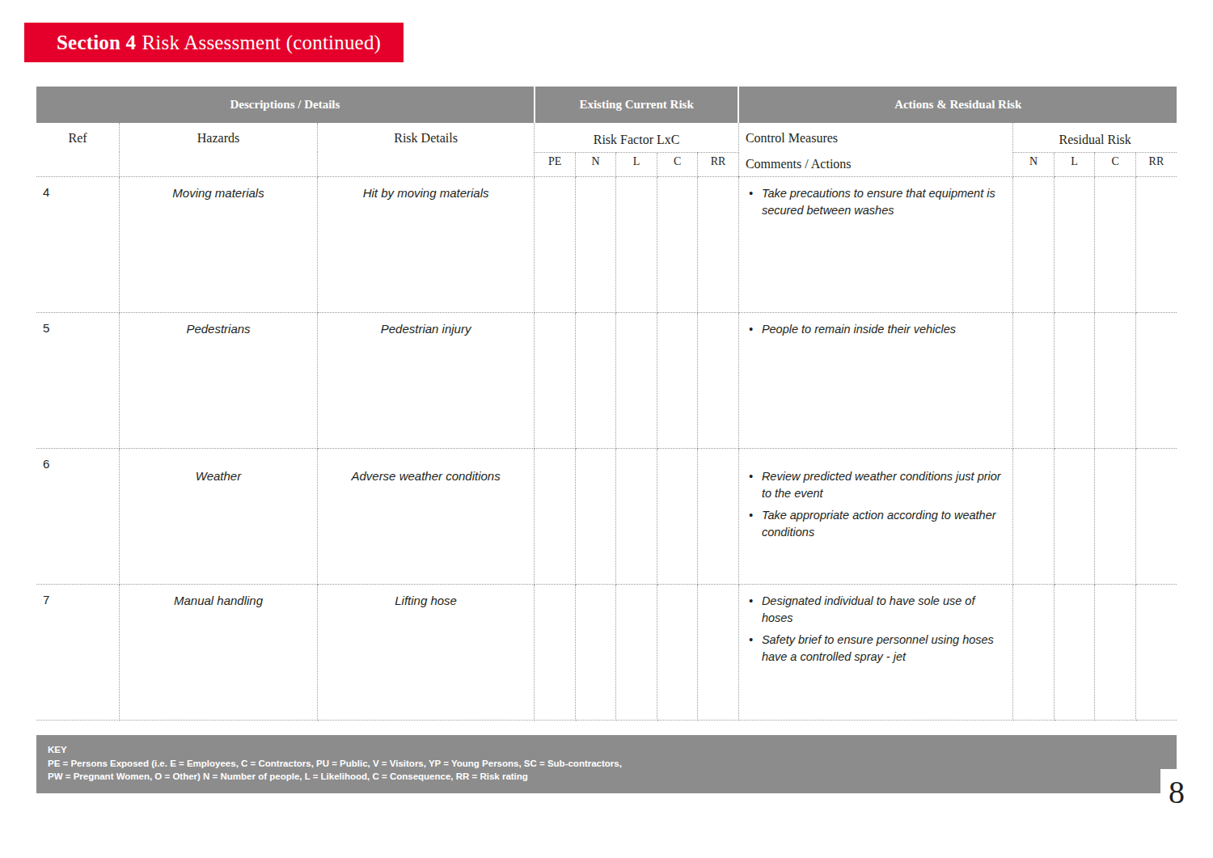Section 4 Risk Assessment (continued)
| Descriptions / Details | Existing Current Risk | Actions & Residual Risk |
| Ref | Hazards | Risk Details | Risk Factor LxC | Control Measures Comments / Actions | Residual Risk |
| PE | N | L | C | RR | N | L | C | RR |
| 4 | Moving materials | Hit by moving materials | | | | | | Take precautions to ensure that equipment is secured between washes | | | | |
| 5 | Pedestrians | Pedestrian injury | | | | | | People to remain inside their vehicles | | | | |
| 6 | Weather | Adverse weather conditions | | | | | | Review predicted weather conditions just prior to the event Take appropriate action according to weather conditions | | | | |
| 7 | Manual handling | Lifting hose | | | | | | Designated individual to have sole use of hoses Safety brief to ensure personnel using hoses have a controlled spray - jet | | | | |
KEY PE = Persons Exposed (i.e. E = Employees, C = Contractors, PU = Public, V = Visitors, YP = Young Persons, SC = Sub-contractors,
PW = Pregnant Women, O = Other) N = Number of people, L = Likelihood, C = Consequence, RR = Risk rating 8